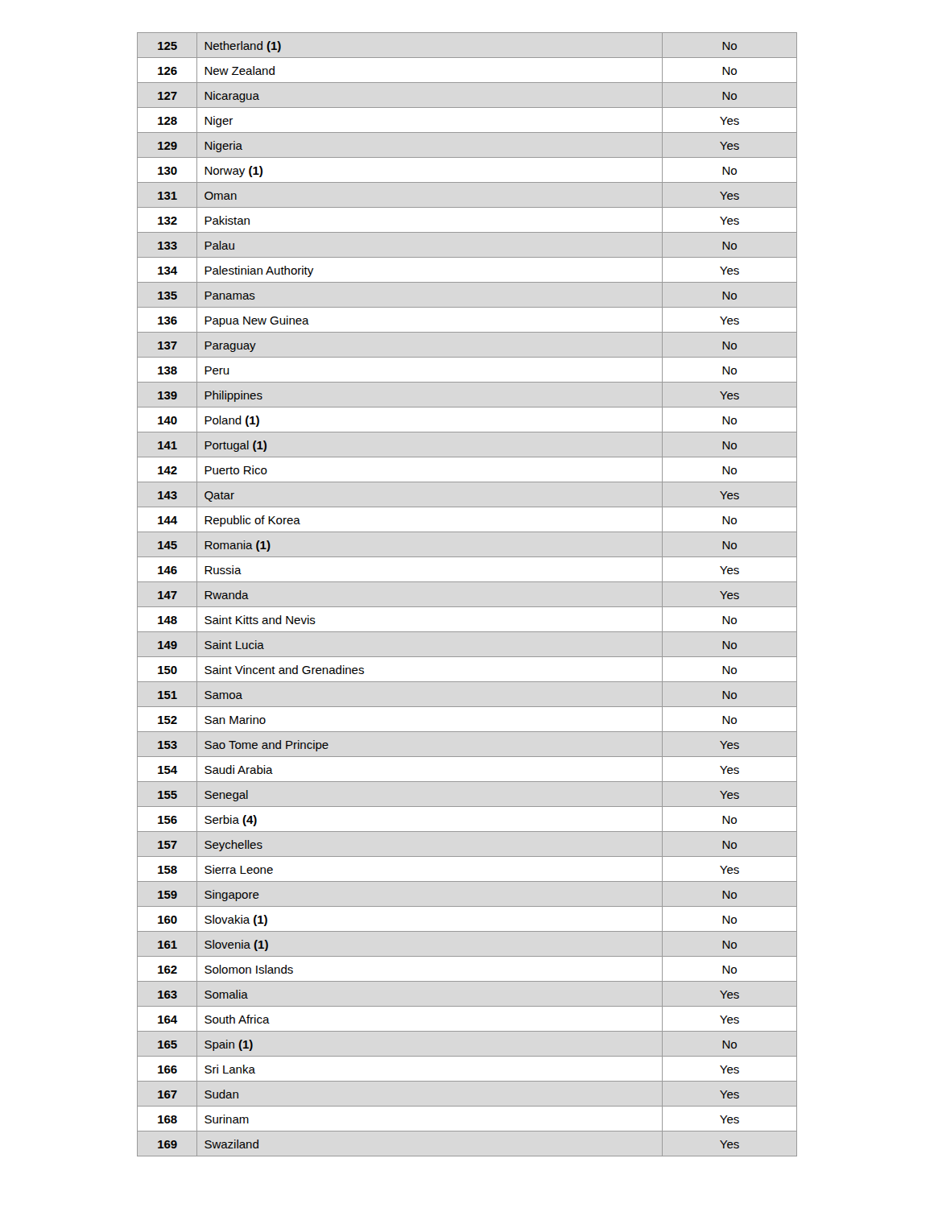| 125 | Netherland (1) | No |
| 126 | New Zealand | No |
| 127 | Nicaragua | No |
| 128 | Niger | Yes |
| 129 | Nigeria | Yes |
| 130 | Norway (1) | No |
| 131 | Oman | Yes |
| 132 | Pakistan | Yes |
| 133 | Palau | No |
| 134 | Palestinian Authority | Yes |
| 135 | Panamas | No |
| 136 | Papua New Guinea | Yes |
| 137 | Paraguay | No |
| 138 | Peru | No |
| 139 | Philippines | Yes |
| 140 | Poland (1) | No |
| 141 | Portugal (1) | No |
| 142 | Puerto Rico | No |
| 143 | Qatar | Yes |
| 144 | Republic of Korea | No |
| 145 | Romania (1) | No |
| 146 | Russia | Yes |
| 147 | Rwanda | Yes |
| 148 | Saint Kitts and Nevis | No |
| 149 | Saint Lucia | No |
| 150 | Saint Vincent and Grenadines | No |
| 151 | Samoa | No |
| 152 | San Marino | No |
| 153 | Sao Tome and Principe | Yes |
| 154 | Saudi Arabia | Yes |
| 155 | Senegal | Yes |
| 156 | Serbia (4) | No |
| 157 | Seychelles | No |
| 158 | Sierra Leone | Yes |
| 159 | Singapore | No |
| 160 | Slovakia (1) | No |
| 161 | Slovenia (1) | No |
| 162 | Solomon Islands | No |
| 163 | Somalia | Yes |
| 164 | South Africa | Yes |
| 165 | Spain (1) | No |
| 166 | Sri Lanka | Yes |
| 167 | Sudan | Yes |
| 168 | Surinam | Yes |
| 169 | Swaziland | Yes |